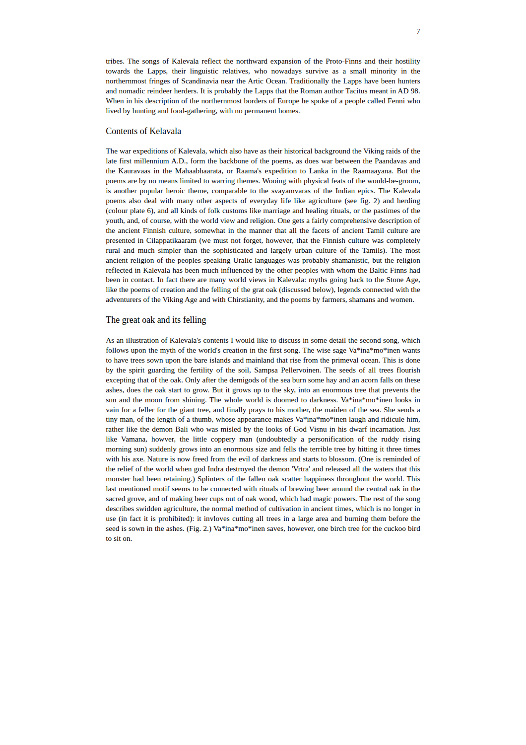7
tribes. The songs of Kalevala reflect the northward expansion of the Proto-Finns and their hostility towards the Lapps, their linguistic relatives, who nowadays survive as a small minority in the northernmost fringes of Scandinavia near the Artic Ocean. Traditionally the Lapps have been hunters and nomadic reindeer herders. It is probably the Lapps that the Roman author Tacitus meant in AD 98. When in his description of the northernmost borders of Europe he spoke of a people called Fenni who lived by hunting and food-gathering, with no permanent homes.
Contents of Kelavala
The war expeditions of Kalevala, which also have as their historical background the Viking raids of the late first millennium A.D., form the backbone of the poems, as does war between the Paandavas and the Kauravaas in the Mahaabhaarata, or Raama's expedition to Lanka in the Raamaayana. But the poems are by no means limited to warring themes. Wooing with physical feats of the would-be-groom, is another popular heroic theme, comparable to the svayamvaras of the Indian epics. The Kalevala poems also deal with many other aspects of everyday life like agriculture (see fig. 2) and herding (colour plate 6), and all kinds of folk customs like marriage and healing rituals, or the pastimes of the youth, and, of course, with the world view and religion. One gets a fairly comprehensive description of the ancient Finnish culture, somewhat in the manner that all the facets of ancient Tamil culture are presented in Cilappatikaaram (we must not forget, however, that the Finnish culture was completely rural and much simpler than the sophisticated and largely urban culture of the Tamils). The most ancient religion of the peoples speaking Uralic languages was probably shamanistic, but the religion reflected in Kalevala has been much influenced by the other peoples with whom the Baltic Finns had been in contact. In fact there are many world views in Kalevala: myths going back to the Stone Age, like the poems of creation and the felling of the grat oak (discussed below), legends connected with the adventurers of the Viking Age and with Chirstianity, and the poems by farmers, shamans and women.
The great oak and its felling
As an illustration of Kalevala's contents I would like to discuss in some detail the second song, which follows upon the myth of the world's creation in the first song. The wise sage Va*ina*mo*inen wants to have trees sown upon the bare islands and mainland that rise from the primeval ocean. This is done by the spirit guarding the fertility of the soil, Sampsa Pellervoinen. The seeds of all trees flourish excepting that of the oak. Only after the demigods of the sea burn some hay and an acorn falls on these ashes, does the oak start to grow. But it grows up to the sky, into an enormous tree that prevents the sun and the moon from shining. The whole world is doomed to darkness. Va*ina*mo*inen looks in vain for a feller for the giant tree, and finally prays to his mother, the maiden of the sea. She sends a tiny man, of the length of a thumb, whose appearance makes Va*ina*mo*inen laugh and ridicule him, rather like the demon Bali who was misled by the looks of God Visnu in his dwarf incarnation. Just like Vamana, howver, the little coppery man (undoubtedly a personification of the ruddy rising morning sun) suddenly grows into an enormous size and fells the terrible tree by hitting it three times with his axe. Nature is now freed from the evil of darkness and starts to blossom. (One is reminded of the relief of the world when god Indra destroyed the demon 'Vrtra' and released all the waters that this monster had been retaining.) Splinters of the fallen oak scatter happiness throughout the world. This last mentioned motif seems to be connected with rituals of brewing beer around the central oak in the sacred grove, and of making beer cups out of oak wood, which had magic powers. The rest of the song describes swidden agriculture, the normal method of cultivation in ancient times, which is no longer in use (in fact it is prohibited): it invloves cutting all trees in a large area and burning them before the seed is sown in the ashes. (Fig. 2.) Va*ina*mo*inen saves, however, one birch tree for the cuckoo bird to sit on.